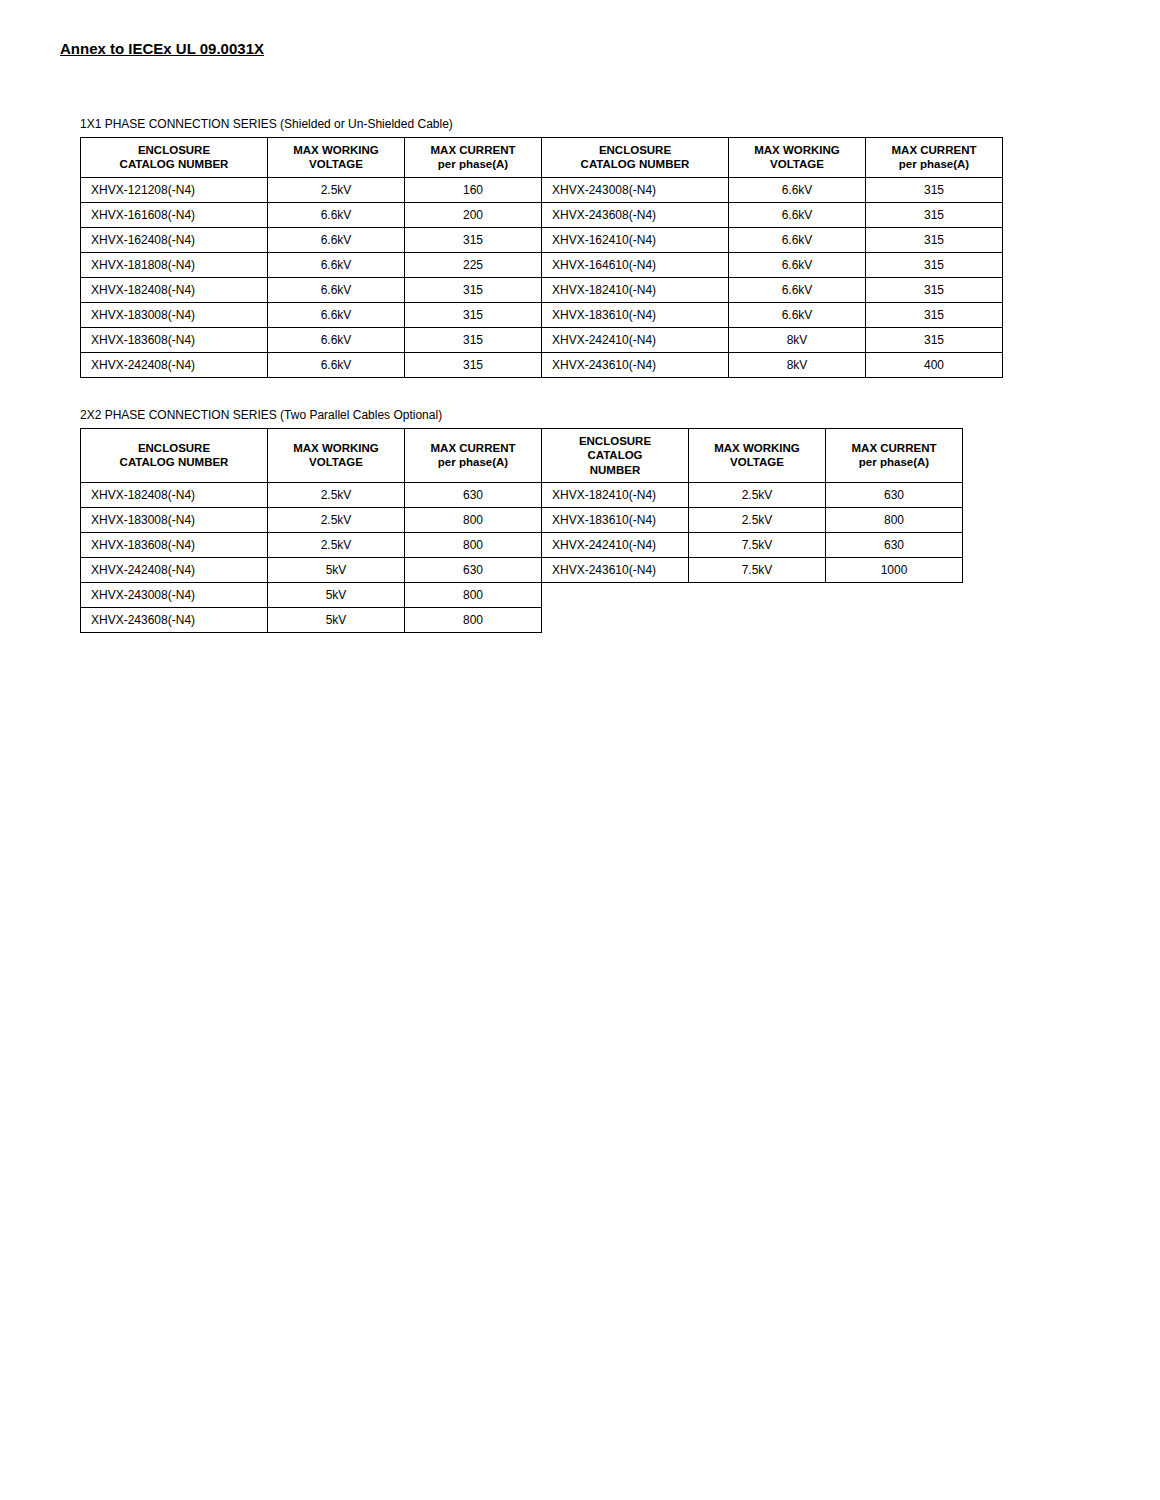Annex to IECEx UL 09.0031X
1X1 PHASE CONNECTION SERIES (Shielded or Un-Shielded Cable)
| ENCLOSURE CATALOG NUMBER | MAX WORKING VOLTAGE | MAX CURRENT per phase(A) | ENCLOSURE CATALOG NUMBER | MAX WORKING VOLTAGE | MAX CURRENT per phase(A) |
| --- | --- | --- | --- | --- | --- |
| XHVX-121208(-N4) | 2.5kV | 160 | XHVX-243008(-N4) | 6.6kV | 315 |
| XHVX-161608(-N4) | 6.6kV | 200 | XHVX-243608(-N4) | 6.6kV | 315 |
| XHVX-162408(-N4) | 6.6kV | 315 | XHVX-162410(-N4) | 6.6kV | 315 |
| XHVX-181808(-N4) | 6.6kV | 225 | XHVX-164610(-N4) | 6.6kV | 315 |
| XHVX-182408(-N4) | 6.6kV | 315 | XHVX-182410(-N4) | 6.6kV | 315 |
| XHVX-183008(-N4) | 6.6kV | 315 | XHVX-183610(-N4) | 6.6kV | 315 |
| XHVX-183608(-N4) | 6.6kV | 315 | XHVX-242410(-N4) | 8kV | 315 |
| XHVX-242408(-N4) | 6.6kV | 315 | XHVX-243610(-N4) | 8kV | 400 |
2X2 PHASE CONNECTION SERIES (Two Parallel Cables Optional)
| ENCLOSURE CATALOG NUMBER | MAX WORKING VOLTAGE | MAX CURRENT per phase(A) | ENCLOSURE CATALOG NUMBER | MAX WORKING VOLTAGE | MAX CURRENT per phase(A) |
| --- | --- | --- | --- | --- | --- |
| XHVX-182408(-N4) | 2.5kV | 630 | XHVX-182410(-N4) | 2.5kV | 630 |
| XHVX-183008(-N4) | 2.5kV | 800 | XHVX-183610(-N4) | 2.5kV | 800 |
| XHVX-183608(-N4) | 2.5kV | 800 | XHVX-242410(-N4) | 7.5kV | 630 |
| XHVX-242408(-N4) | 5kV | 630 | XHVX-243610(-N4) | 7.5kV | 1000 |
| XHVX-243008(-N4) | 5kV | 800 | | | |
| XHVX-243608(-N4) | 5kV | 800 | | | |